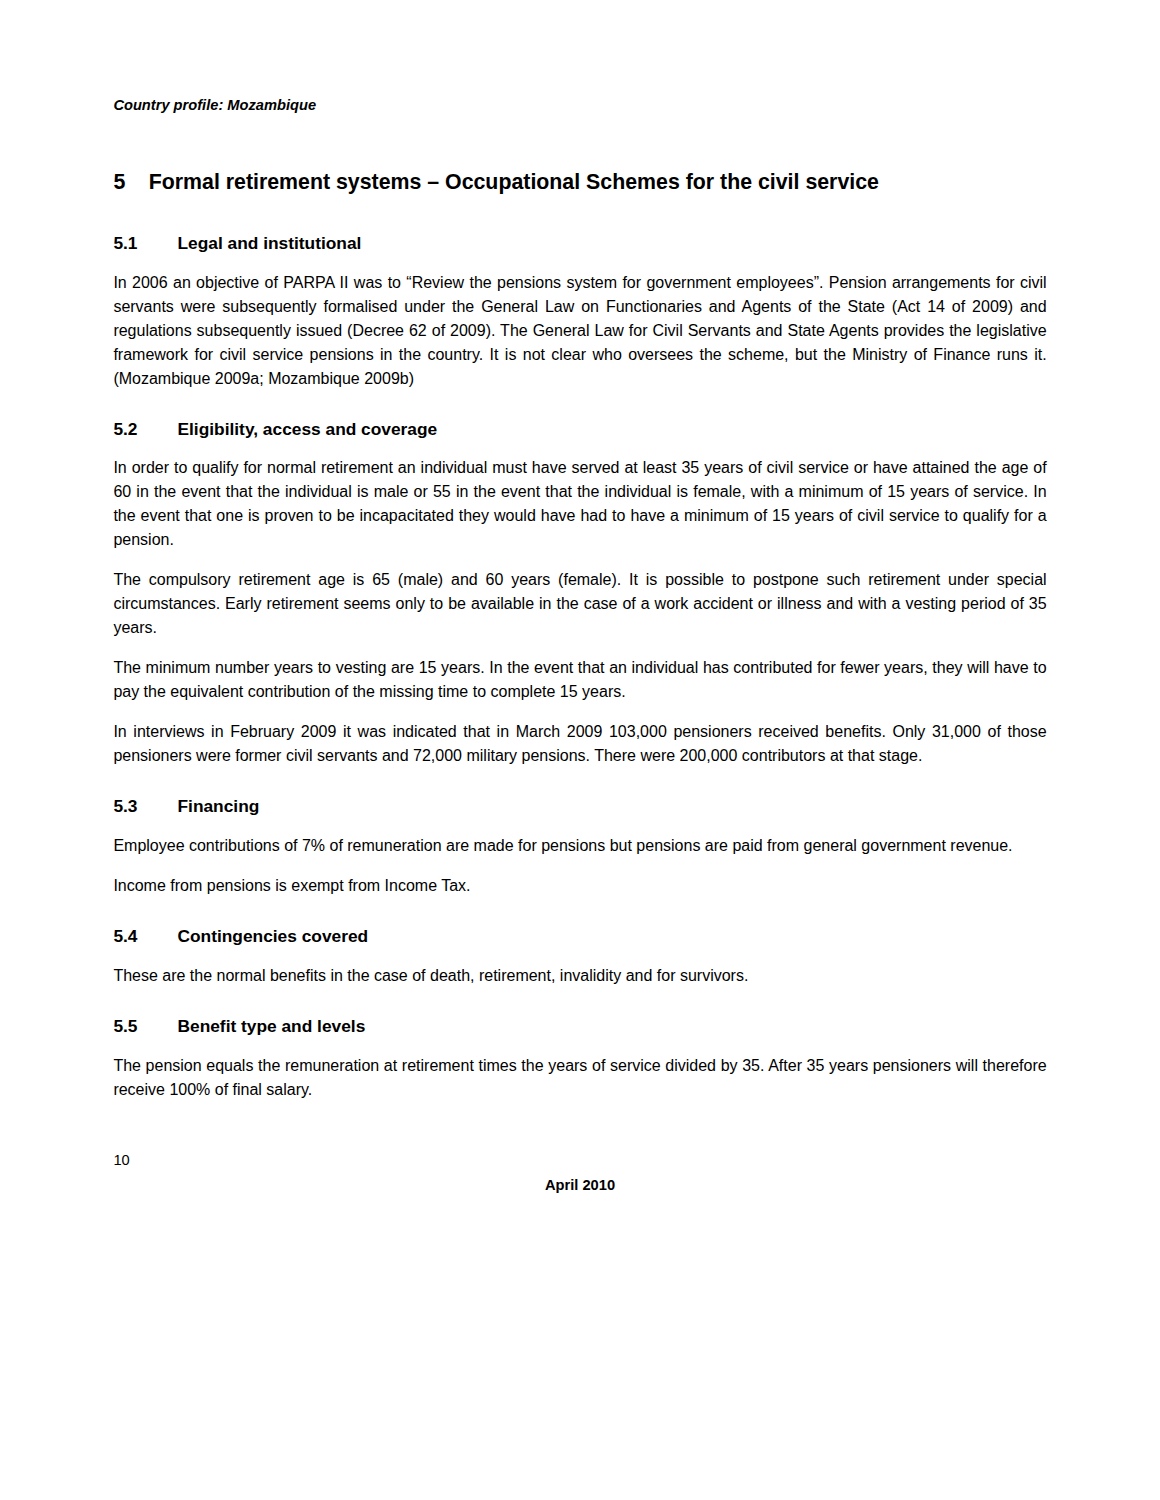Country profile: Mozambique
5 Formal retirement systems – Occupational Schemes for the civil service
5.1 Legal and institutional
In 2006 an objective of PARPA II was to “Review the pensions system for government employees”. Pension arrangements for civil servants were subsequently formalised under the General Law on Functionaries and Agents of the State (Act 14 of 2009) and regulations subsequently issued (Decree 62 of 2009). The General Law for Civil Servants and State Agents provides the legislative framework for civil service pensions in the country. It is not clear who oversees the scheme, but the Ministry of Finance runs it. (Mozambique 2009a; Mozambique 2009b)
5.2 Eligibility, access and coverage
In order to qualify for normal retirement an individual must have served at least 35 years of civil service or have attained the age of 60 in the event that the individual is male or 55 in the event that the individual is female, with a minimum of 15 years of service. In the event that one is proven to be incapacitated they would have had to have a minimum of 15 years of civil service to qualify for a pension.
The compulsory retirement age is 65 (male) and 60 years (female). It is possible to postpone such retirement under special circumstances. Early retirement seems only to be available in the case of a work accident or illness and with a vesting period of 35 years.
The minimum number years to vesting are 15 years. In the event that an individual has contributed for fewer years, they will have to pay the equivalent contribution of the missing time to complete 15 years.
In interviews in February 2009 it was indicated that in March 2009 103,000 pensioners received benefits. Only 31,000 of those pensioners were former civil servants and 72,000 military pensions. There were 200,000 contributors at that stage.
5.3 Financing
Employee contributions of 7% of remuneration are made for pensions but pensions are paid from general government revenue.
Income from pensions is exempt from Income Tax.
5.4 Contingencies covered
These are the normal benefits in the case of death, retirement, invalidity and for survivors.
5.5 Benefit type and levels
The pension equals the remuneration at retirement times the years of service divided by 35. After 35 years pensioners will therefore receive 100% of final salary.
10
April 2010